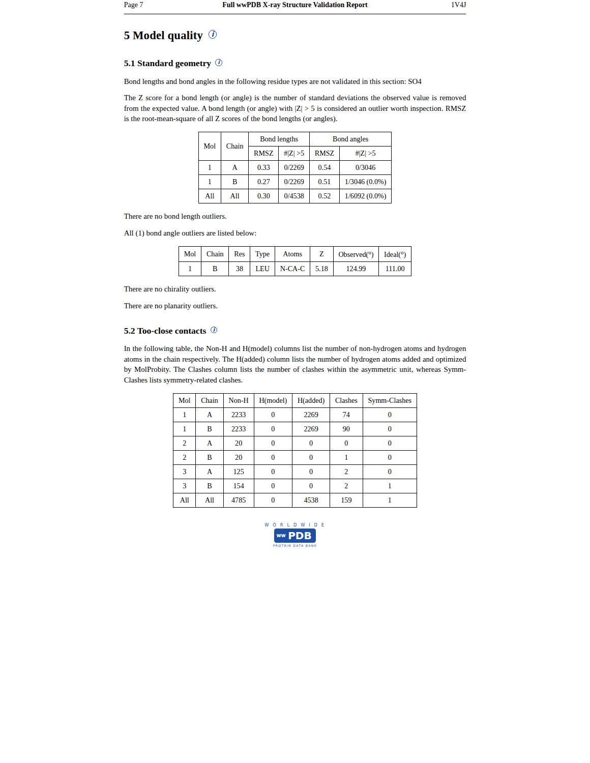Page 7
Full wwPDB X-ray Structure Validation Report
1V4J
5 Model quality i
5.1 Standard geometry i
Bond lengths and bond angles in the following residue types are not validated in this section: SO4
The Z score for a bond length (or angle) is the number of standard deviations the observed value is removed from the expected value. A bond length (or angle) with |Z| > 5 is considered an outlier worth inspection. RMSZ is the root-mean-square of all Z scores of the bond lengths (or angles).
| Mol | Chain | Bond lengths | Bond angles |
| --- | --- | --- | --- |
| RMSZ | #/Z/ >5 | RMSZ | #/Z/ >5 |
| 1 | A | 0.33 | 0/2269 | 0.54 | 0/3046 |
| 1 | B | 0.27 | 0/2269 | 0.51 | 1/3046 (0.0%) |
| All | All | 0.30 | 0/4538 | 0.52 | 1/6092 (0.0%) |
There are no bond length outliers.
All (1) bond angle outliers are listed below:
| Mol | Chain | Res | Type | Atoms | Z | Observed( o ) | Ideal( o ) |
| --- | --- | --- | --- | --- | --- | --- | --- |
| 1 | B | 38 | LEU | N-CA-C | 5.18 | 124.99 | 111.00 |
There are no chirality outliers.
There are no planarity outliers.
5.2 Too-close contacts i
In the following table, the Non-H and H(model) columns list the number of non-hydrogen atoms and hydrogen atoms in the chain respectively. The H(added) column lists the number of hydrogen atoms added and optimized by MolProbity. The Clashes column lists the number of clashes within the asymmetric unit, whereas Symm-Clashes lists symmetry-related clashes.
| Mol | Chain | Non-H | H(model) | H(added) | Clashes | Symm-Clashes |
| --- | --- | --- | --- | --- | --- | --- |
| 1 | A | 2233 | 0 | 2269 | 74 | 0 |
| 1 | B | 2233 | 0 | 2269 | 90 | 0 |
| 2 | A | 20 | 0 | 0 | 0 | 0 |
| 2 | B | 20 | 0 | 0 | 1 | 0 |
| 3 | A | 125 | 0 | 0 | 2 | 0 |
| 3 | B | 154 | 0 | 0 | 2 | 1 |
| All | All | 4785 | 0 | 4538 | 159 | 1 |
W O R L D W I D E
ww PDB
PROTEIN DATA BANK